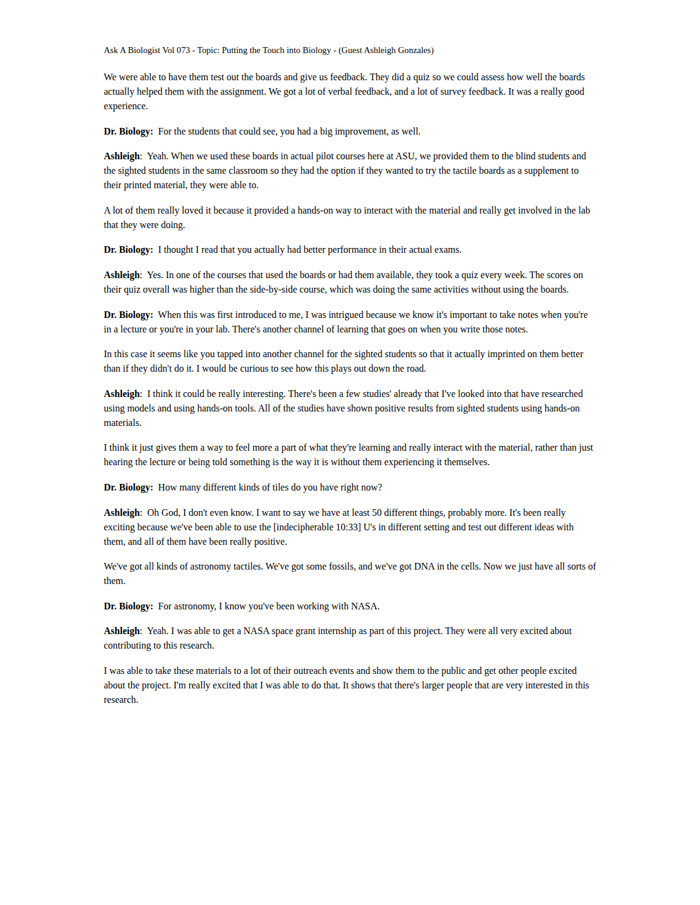Ask A Biologist Vol 073 - Topic: Putting the Touch into Biology - (Guest Ashleigh Gonzales)
We were able to have them test out the boards and give us feedback. They did a quiz so we could assess how well the boards actually helped them with the assignment. We got a lot of verbal feedback, and a lot of survey feedback. It was a really good experience.
Dr. Biology: For the students that could see, you had a big improvement, as well.
Ashleigh: Yeah. When we used these boards in actual pilot courses here at ASU, we provided them to the blind students and the sighted students in the same classroom so they had the option if they wanted to try the tactile boards as a supplement to their printed material, they were able to.
A lot of them really loved it because it provided a hands-on way to interact with the material and really get involved in the lab that they were doing.
Dr. Biology: I thought I read that you actually had better performance in their actual exams.
Ashleigh: Yes. In one of the courses that used the boards or had them available, they took a quiz every week. The scores on their quiz overall was higher than the side-by-side course, which was doing the same activities without using the boards.
Dr. Biology: When this was first introduced to me, I was intrigued because we know it's important to take notes when you're in a lecture or you're in your lab. There's another channel of learning that goes on when you write those notes.
In this case it seems like you tapped into another channel for the sighted students so that it actually imprinted on them better than if they didn't do it. I would be curious to see how this plays out down the road.
Ashleigh: I think it could be really interesting. There's been a few studies' already that I've looked into that have researched using models and using hands-on tools. All of the studies have shown positive results from sighted students using hands-on materials.
I think it just gives them a way to feel more a part of what they're learning and really interact with the material, rather than just hearing the lecture or being told something is the way it is without them experiencing it themselves.
Dr. Biology: How many different kinds of tiles do you have right now?
Ashleigh: Oh God, I don't even know. I want to say we have at least 50 different things, probably more. It's been really exciting because we've been able to use the [indecipherable 10:33] U's in different setting and test out different ideas with them, and all of them have been really positive.
We've got all kinds of astronomy tactiles. We've got some fossils, and we've got DNA in the cells. Now we just have all sorts of them.
Dr. Biology: For astronomy, I know you've been working with NASA.
Ashleigh: Yeah. I was able to get a NASA space grant internship as part of this project. They were all very excited about contributing to this research.
I was able to take these materials to a lot of their outreach events and show them to the public and get other people excited about the project. I'm really excited that I was able to do that. It shows that there's larger people that are very interested in this research.